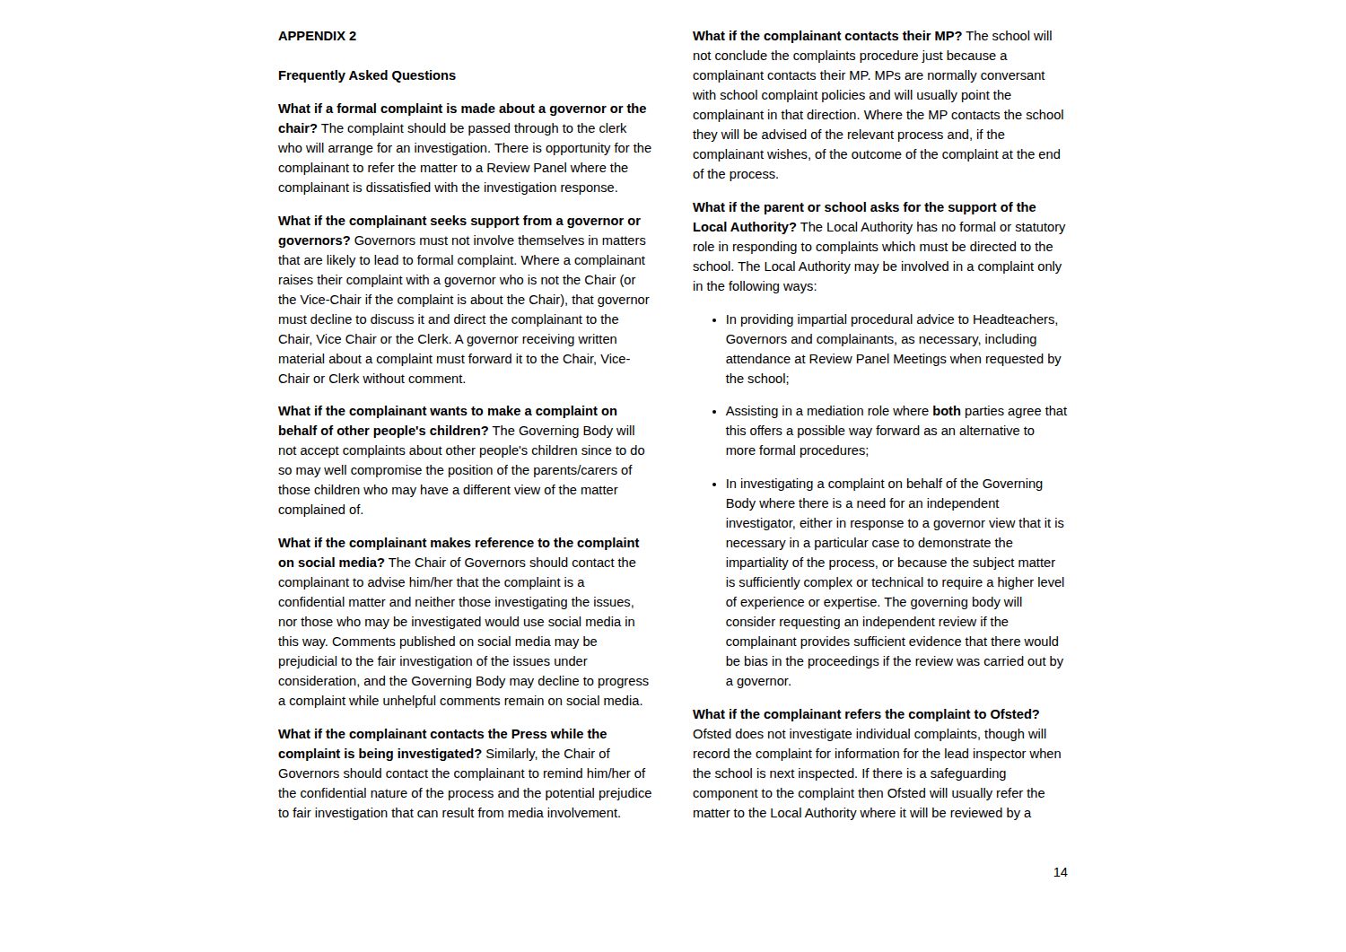APPENDIX 2
Frequently Asked Questions
What if a formal complaint is made about a governor or the chair? The complaint should be passed through to the clerk who will arrange for an investigation. There is opportunity for the complainant to refer the matter to a Review Panel where the complainant is dissatisfied with the investigation response.
What if the complainant seeks support from a governor or governors? Governors must not involve themselves in matters that are likely to lead to formal complaint. Where a complainant raises their complaint with a governor who is not the Chair (or the Vice-Chair if the complaint is about the Chair), that governor must decline to discuss it and direct the complainant to the Chair, Vice Chair or the Clerk. A governor receiving written material about a complaint must forward it to the Chair, Vice-Chair or Clerk without comment.
What if the complainant wants to make a complaint on behalf of other people's children? The Governing Body will not accept complaints about other people's children since to do so may well compromise the position of the parents/carers of those children who may have a different view of the matter complained of.
What if the complainant makes reference to the complaint on social media? The Chair of Governors should contact the complainant to advise him/her that the complaint is a confidential matter and neither those investigating the issues, nor those who may be investigated would use social media in this way. Comments published on social media may be prejudicial to the fair investigation of the issues under consideration, and the Governing Body may decline to progress a complaint while unhelpful comments remain on social media.
What if the complainant contacts the Press while the complaint is being investigated? Similarly, the Chair of Governors should contact the complainant to remind him/her of the confidential nature of the process and the potential prejudice to fair investigation that can result from media involvement.
What if the complainant contacts their MP? The school will not conclude the complaints procedure just because a complainant contacts their MP. MPs are normally conversant with school complaint policies and will usually point the complainant in that direction. Where the MP contacts the school they will be advised of the relevant process and, if the complainant wishes, of the outcome of the complaint at the end of the process.
What if the parent or school asks for the support of the Local Authority? The Local Authority has no formal or statutory role in responding to complaints which must be directed to the school. The Local Authority may be involved in a complaint only in the following ways:
In providing impartial procedural advice to Headteachers, Governors and complainants, as necessary, including attendance at Review Panel Meetings when requested by the school;
Assisting in a mediation role where both parties agree that this offers a possible way forward as an alternative to more formal procedures;
In investigating a complaint on behalf of the Governing Body where there is a need for an independent investigator, either in response to a governor view that it is necessary in a particular case to demonstrate the impartiality of the process, or because the subject matter is sufficiently complex or technical to require a higher level of experience or expertise. The governing body will consider requesting an independent review if the complainant provides sufficient evidence that there would be bias in the proceedings if the review was carried out by a governor.
What if the complainant refers the complaint to Ofsted? Ofsted does not investigate individual complaints, though will record the complaint for information for the lead inspector when the school is next inspected. If there is a safeguarding component to the complaint then Ofsted will usually refer the matter to the Local Authority where it will be reviewed by a
14